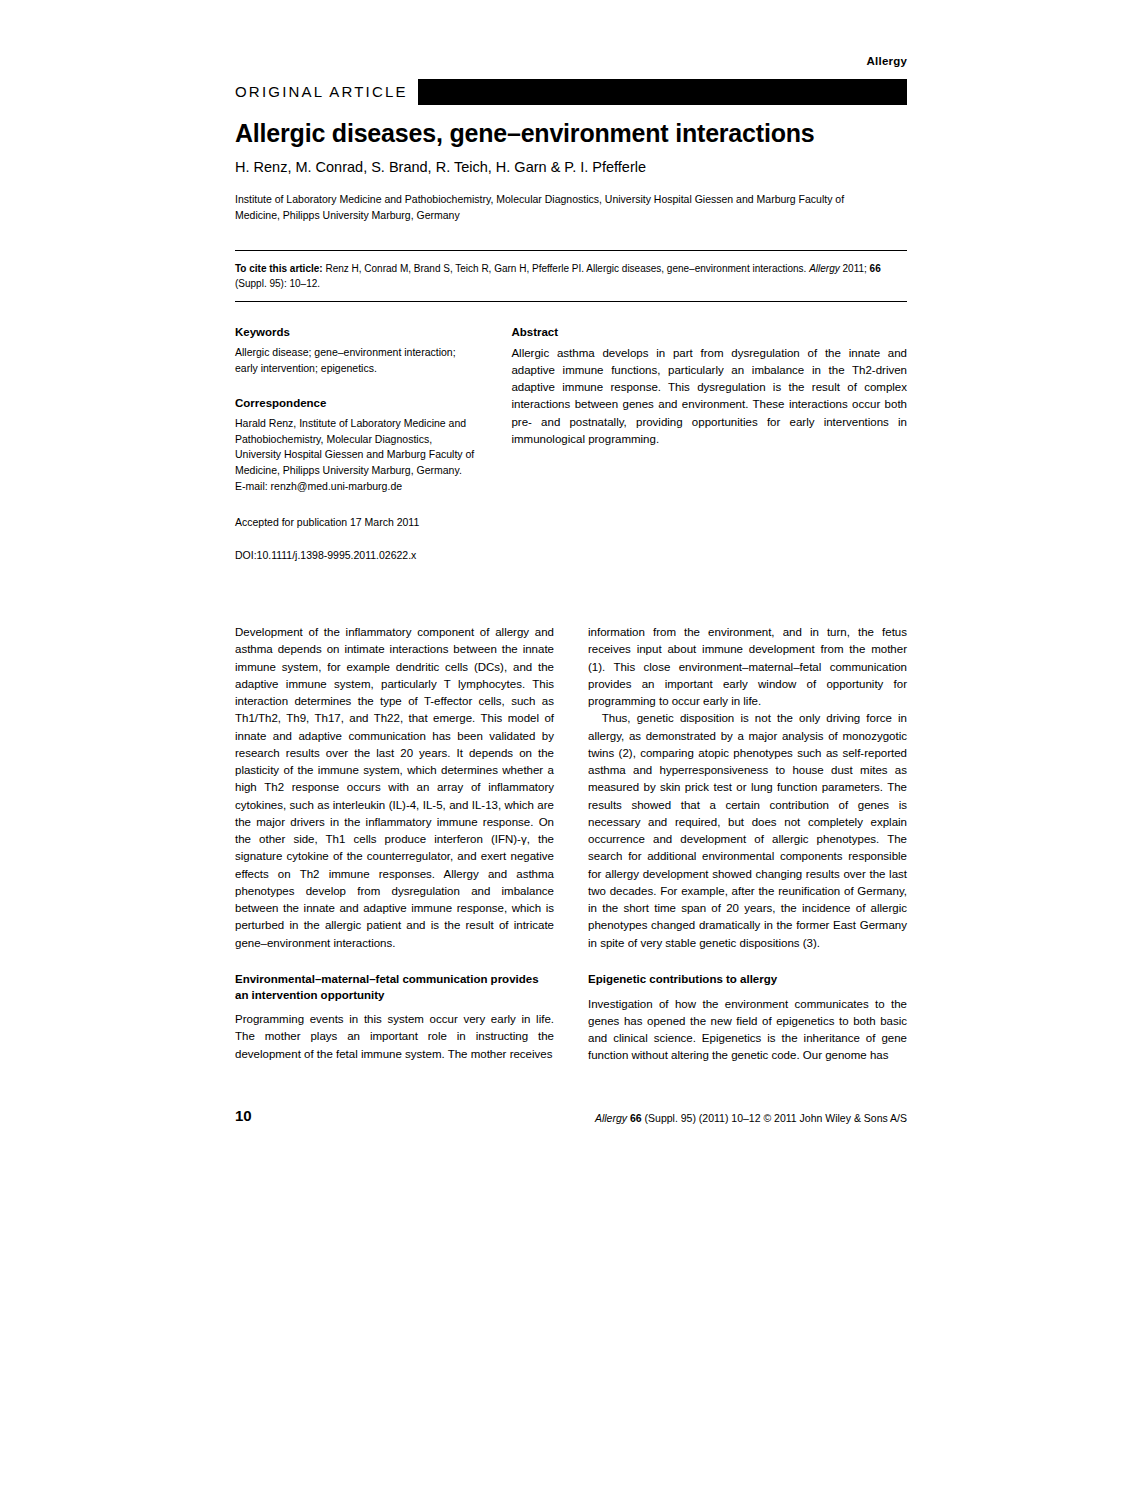Allergy
ORIGINAL ARTICLE
Allergic diseases, gene–environment interactions
H. Renz, M. Conrad, S. Brand, R. Teich, H. Garn & P. I. Pfefferle
Institute of Laboratory Medicine and Pathobiochemistry, Molecular Diagnostics, University Hospital Giessen and Marburg Faculty of Medicine, Philipps University Marburg, Germany
To cite this article: Renz H, Conrad M, Brand S, Teich R, Garn H, Pfefferle PI. Allergic diseases, gene–environment interactions. Allergy 2011; 66 (Suppl. 95): 10–12.
Keywords
Allergic disease; gene–environment interaction; early intervention; epigenetics.
Correspondence
Harald Renz, Institute of Laboratory Medicine and Pathobiochemistry, Molecular Diagnostics, University Hospital Giessen and Marburg Faculty of Medicine, Philipps University Marburg, Germany.
E-mail: renzh@med.uni-marburg.de
Accepted for publication 17 March 2011
DOI:10.1111/j.1398-9995.2011.02622.x
Abstract
Allergic asthma develops in part from dysregulation of the innate and adaptive immune functions, particularly an imbalance in the Th2-driven adaptive immune response. This dysregulation is the result of complex interactions between genes and environment. These interactions occur both pre- and postnatally, providing opportunities for early interventions in immunological programming.
Development of the inflammatory component of allergy and asthma depends on intimate interactions between the innate immune system, for example dendritic cells (DCs), and the adaptive immune system, particularly T lymphocytes. This interaction determines the type of T-effector cells, such as Th1/Th2, Th9, Th17, and Th22, that emerge. This model of innate and adaptive communication has been validated by research results over the last 20 years. It depends on the plasticity of the immune system, which determines whether a high Th2 response occurs with an array of inflammatory cytokines, such as interleukin (IL)-4, IL-5, and IL-13, which are the major drivers in the inflammatory immune response. On the other side, Th1 cells produce interferon (IFN)-γ, the signature cytokine of the counterregulator, and exert negative effects on Th2 immune responses. Allergy and asthma phenotypes develop from dysregulation and imbalance between the innate and adaptive immune response, which is perturbed in the allergic patient and is the result of intricate gene–environment interactions.
Environmental–maternal–fetal communication provides an intervention opportunity
Programming events in this system occur very early in life. The mother plays an important role in instructing the development of the fetal immune system. The mother receives
information from the environment, and in turn, the fetus receives input about immune development from the mother (1). This close environment–maternal–fetal communication provides an important early window of opportunity for programming to occur early in life.
Thus, genetic disposition is not the only driving force in allergy, as demonstrated by a major analysis of monozygotic twins (2), comparing atopic phenotypes such as self-reported asthma and hyperresponsiveness to house dust mites as measured by skin prick test or lung function parameters. The results showed that a certain contribution of genes is necessary and required, but does not completely explain occurrence and development of allergic phenotypes. The search for additional environmental components responsible for allergy development showed changing results over the last two decades. For example, after the reunification of Germany, in the short time span of 20 years, the incidence of allergic phenotypes changed dramatically in the former East Germany in spite of very stable genetic dispositions (3).
Epigenetic contributions to allergy
Investigation of how the environment communicates to the genes has opened the new field of epigenetics to both basic and clinical science. Epigenetics is the inheritance of gene function without altering the genetic code. Our genome has
10
Allergy 66 (Suppl. 95) (2011) 10–12 © 2011 John Wiley & Sons A/S